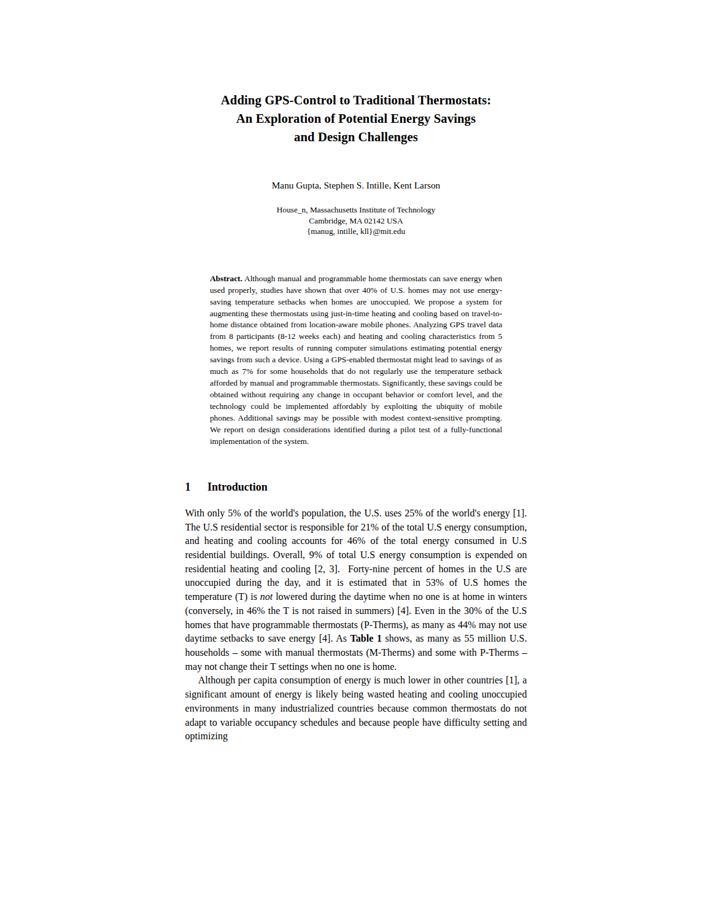Adding GPS-Control to Traditional Thermostats:
An Exploration of Potential Energy Savings
and Design Challenges
Manu Gupta, Stephen S. Intille, Kent Larson
House_n, Massachusetts Institute of Technology
Cambridge, MA 02142 USA
{manug, intille, kll}@mit.edu
Abstract. Although manual and programmable home thermostats can save energy when used properly, studies have shown that over 40% of U.S. homes may not use energy-saving temperature setbacks when homes are unoccupied. We propose a system for augmenting these thermostats using just-in-time heating and cooling based on travel-to-home distance obtained from location-aware mobile phones. Analyzing GPS travel data from 8 participants (8-12 weeks each) and heating and cooling characteristics from 5 homes, we report results of running computer simulations estimating potential energy savings from such a device. Using a GPS-enabled thermostat might lead to savings of as much as 7% for some households that do not regularly use the temperature setback afforded by manual and programmable thermostats. Significantly, these savings could be obtained without requiring any change in occupant behavior or comfort level, and the technology could be implemented affordably by exploiting the ubiquity of mobile phones. Additional savings may be possible with modest context-sensitive prompting. We report on design considerations identified during a pilot test of a fully-functional implementation of the system.
1 Introduction
With only 5% of the world's population, the U.S. uses 25% of the world's energy [1]. The U.S residential sector is responsible for 21% of the total U.S energy consumption, and heating and cooling accounts for 46% of the total energy consumed in U.S residential buildings. Overall, 9% of total U.S energy consumption is expended on residential heating and cooling [2, 3]. Forty-nine percent of homes in the U.S are unoccupied during the day, and it is estimated that in 53% of U.S homes the temperature (T) is not lowered during the daytime when no one is at home in winters (conversely, in 46% the T is not raised in summers) [4]. Even in the 30% of the U.S homes that have programmable thermostats (P-Therms), as many as 44% may not use daytime setbacks to save energy [4]. As Table 1 shows, as many as 55 million U.S. households – some with manual thermostats (M-Therms) and some with P-Therms – may not change their T settings when no one is home.
Although per capita consumption of energy is much lower in other countries [1], a significant amount of energy is likely being wasted heating and cooling unoccupied environments in many industrialized countries because common thermostats do not adapt to variable occupancy schedules and because people have difficulty setting and optimizing